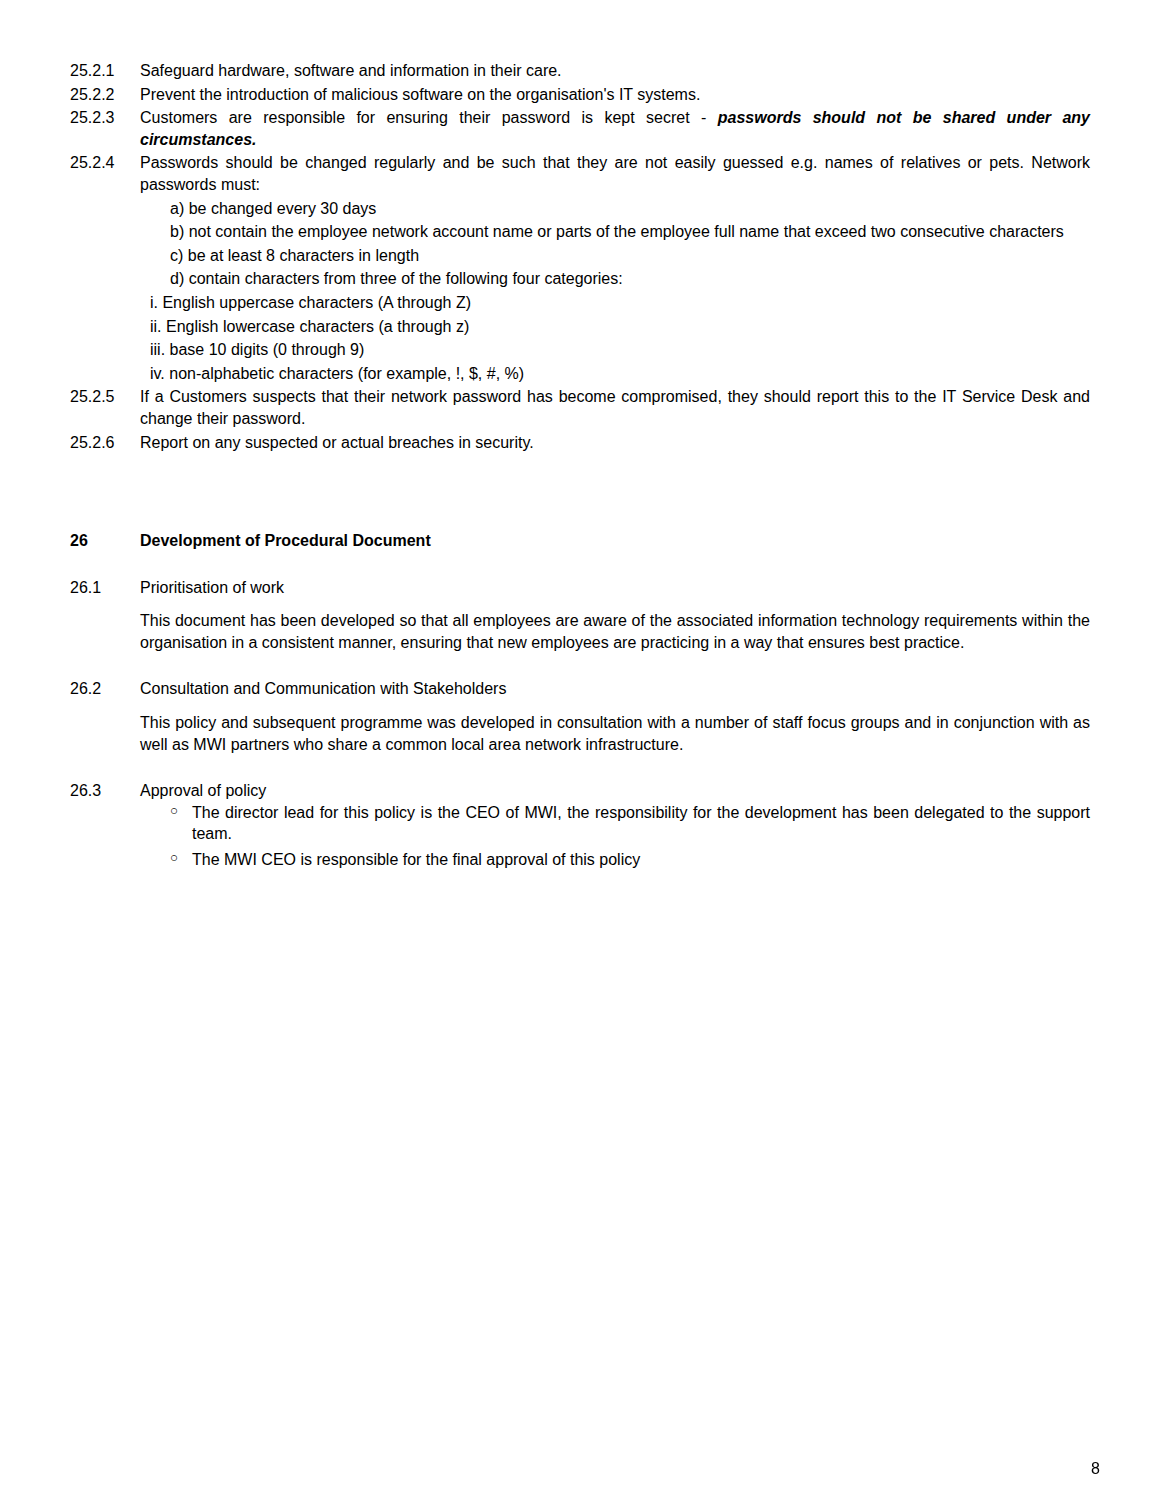25.2.1 Safeguard hardware, software and information in their care.
25.2.2 Prevent the introduction of malicious software on the organisation's IT systems.
25.2.3 Customers are responsible for ensuring their password is kept secret - passwords should not be shared under any circumstances.
25.2.4 Passwords should be changed regularly and be such that they are not easily guessed e.g. names of relatives or pets. Network passwords must:
a) be changed every 30 days
b) not contain the employee network account name or parts of the employee full name that exceed two consecutive characters
c) be at least 8 characters in length
d) contain characters from three of the following four categories:
i. English uppercase characters (A through Z)
ii. English lowercase characters (a through z)
iii. base 10 digits (0 through 9)
iv. non-alphabetic characters (for example, !, $, #, %)
25.2.5 If a Customers suspects that their network password has become compromised, they should report this to the IT Service Desk and change their password.
25.2.6 Report on any suspected or actual breaches in security.
26 Development of Procedural Document
26.1 Prioritisation of work
This document has been developed so that all employees are aware of the associated information technology requirements within the organisation in a consistent manner, ensuring that new employees are practicing in a way that ensures best practice.
26.2 Consultation and Communication with Stakeholders
This policy and subsequent programme was developed in consultation with a number of staff focus groups and in conjunction with as well as MWI partners who share a common local area network infrastructure.
26.3 Approval of policy
The director lead for this policy is the CEO of MWI, the responsibility for the development has been delegated to the support team.
The MWI CEO is responsible for the final approval of this policy
8